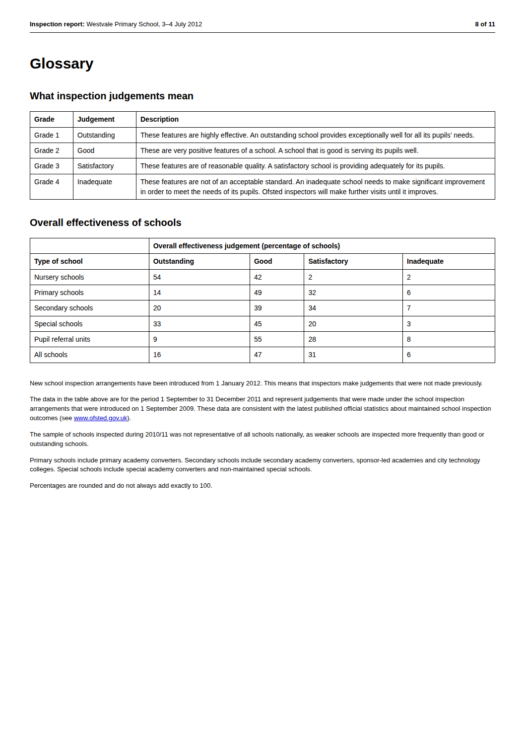Inspection report: Westvale Primary School, 3–4 July 2012
8 of 11
Glossary
What inspection judgements mean
| Grade | Judgement | Description |
| --- | --- | --- |
| Grade 1 | Outstanding | These features are highly effective. An outstanding school provides exceptionally well for all its pupils’ needs. |
| Grade 2 | Good | These are very positive features of a school. A school that is good is serving its pupils well. |
| Grade 3 | Satisfactory | These features are of reasonable quality. A satisfactory school is providing adequately for its pupils. |
| Grade 4 | Inadequate | These features are not of an acceptable standard. An inadequate school needs to make significant improvement in order to meet the needs of its pupils. Ofsted inspectors will make further visits until it improves. |
Overall effectiveness of schools
| | Overall effectiveness judgement (percentage of schools) |
| --- | --- |
| Type of school | Outstanding | Good | Satisfactory | Inadequate |
| Nursery schools | 54 | 42 | 2 | 2 |
| Primary schools | 14 | 49 | 32 | 6 |
| Secondary schools | 20 | 39 | 34 | 7 |
| Special schools | 33 | 45 | 20 | 3 |
| Pupil referral units | 9 | 55 | 28 | 8 |
| All schools | 16 | 47 | 31 | 6 |
New school inspection arrangements have been introduced from 1 January 2012. This means that inspectors make judgements that were not made previously.
The data in the table above are for the period 1 September to 31 December 2011 and represent judgements that were made under the school inspection arrangements that were introduced on 1 September 2009. These data are consistent with the latest published official statistics about maintained school inspection outcomes (see www.ofsted.gov.uk).
The sample of schools inspected during 2010/11 was not representative of all schools nationally, as weaker schools are inspected more frequently than good or outstanding schools.
Primary schools include primary academy converters. Secondary schools include secondary academy converters, sponsor-led academies and city technology colleges. Special schools include special academy converters and non-maintained special schools.
Percentages are rounded and do not always add exactly to 100.